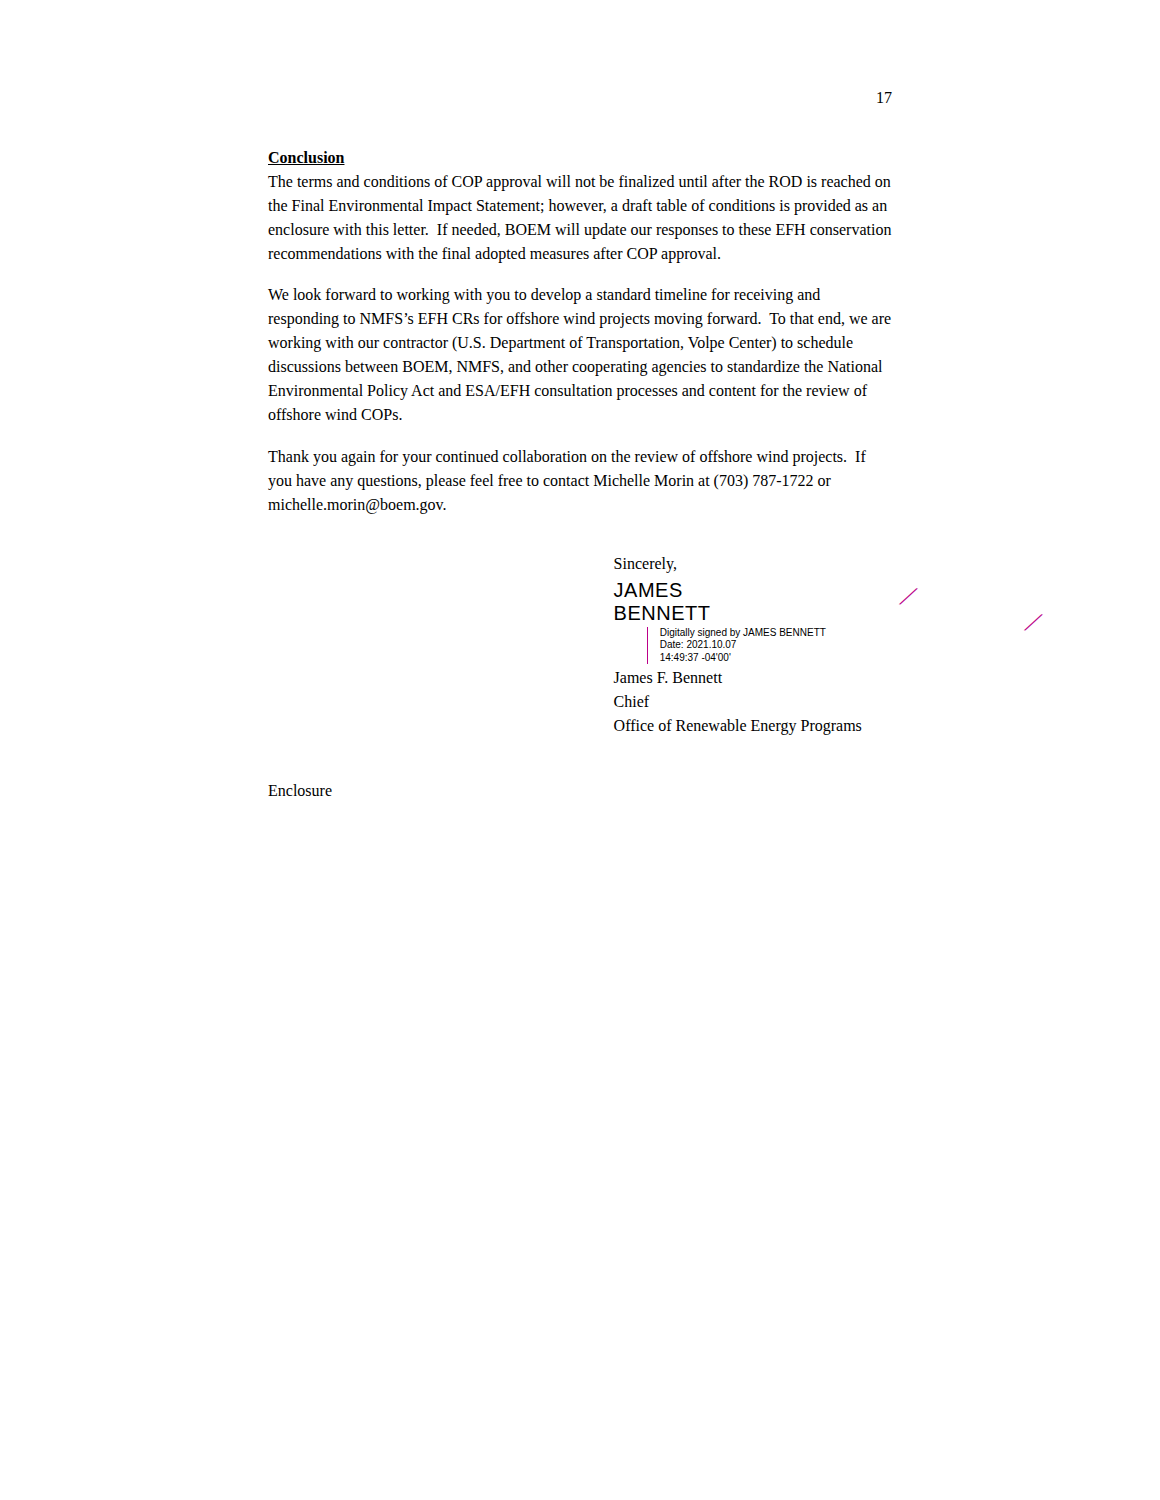17
Conclusion
The terms and conditions of COP approval will not be finalized until after the ROD is reached on the Final Environmental Impact Statement; however, a draft table of conditions is provided as an enclosure with this letter. If needed, BOEM will update our responses to these EFH conservation recommendations with the final adopted measures after COP approval.
We look forward to working with you to develop a standard timeline for receiving and responding to NMFS’s EFH CRs for offshore wind projects moving forward. To that end, we are working with our contractor (U.S. Department of Transportation, Volpe Center) to schedule discussions between BOEM, NMFS, and other cooperating agencies to standardize the National Environmental Policy Act and ESA/EFH consultation processes and content for the review of offshore wind COPs.
Thank you again for your continued collaboration on the review of offshore wind projects. If you have any questions, please feel free to contact Michelle Morin at (703) 787-1722 or michelle.morin@boem.gov.
Sincerely,
JAMES
BENNETT Digitally signed by JAMES BENNETT
Date: 2021.10.07
14:49:37 -04'00' ∕ ∕
James F. Bennett
Chief
Office of Renewable Energy Programs
Enclosure